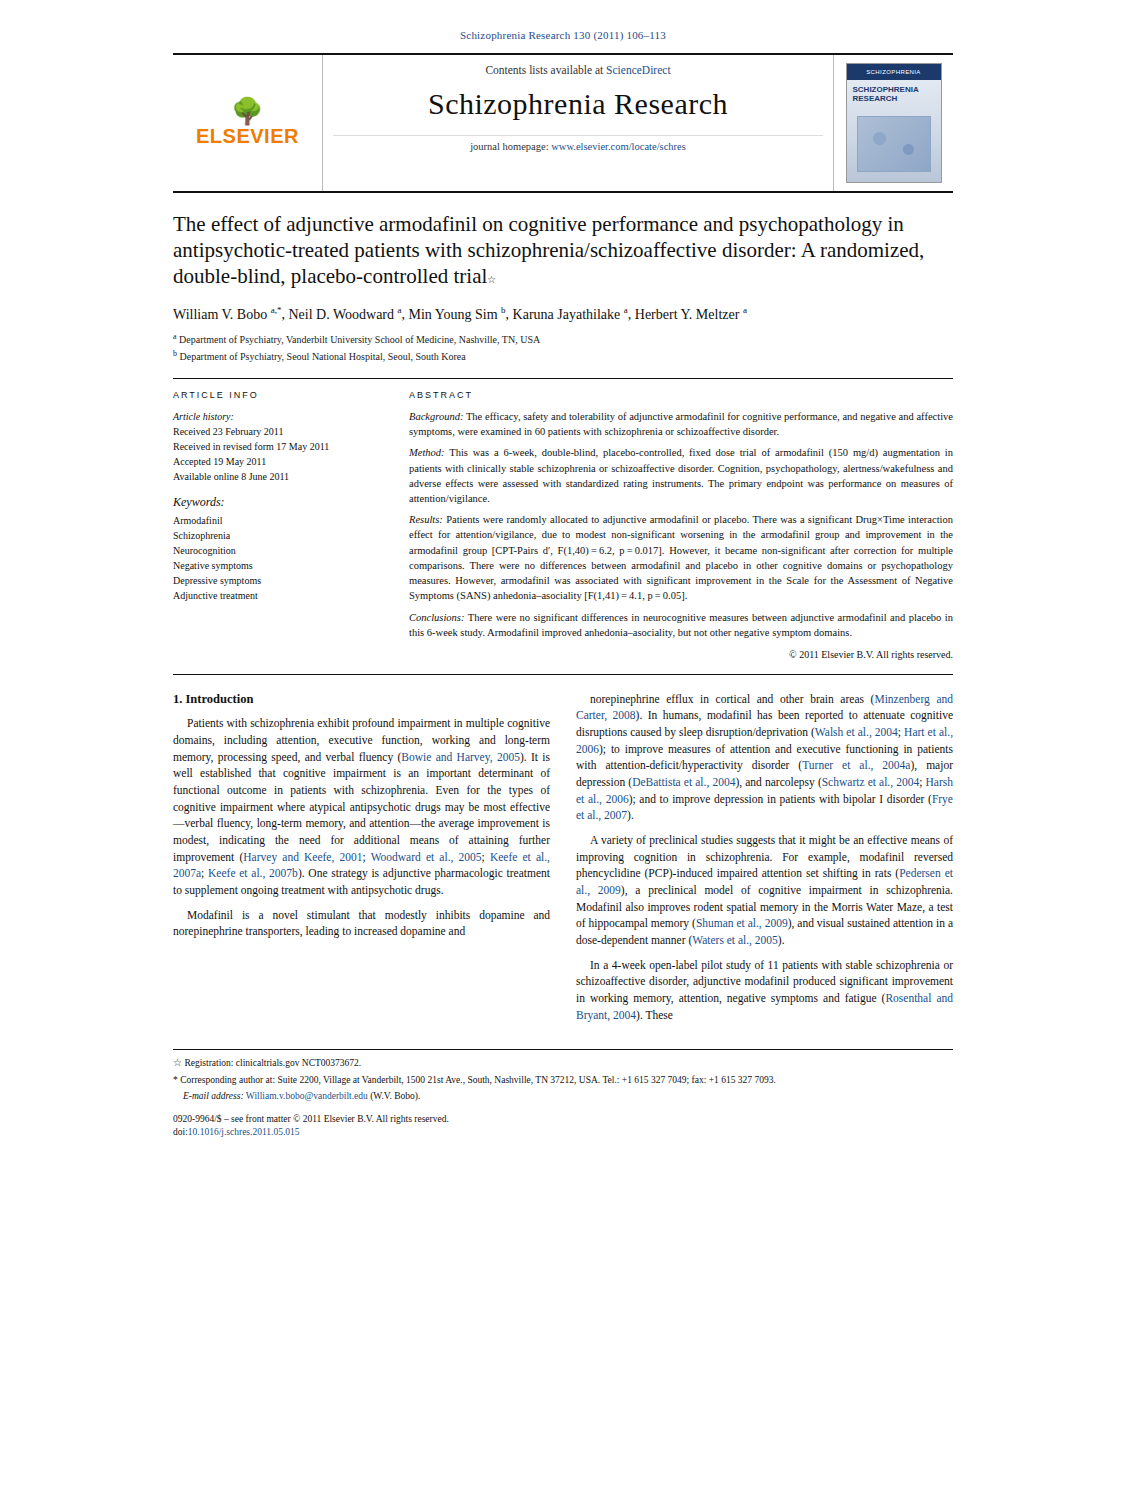Schizophrenia Research 130 (2011) 106–113
🌳ELSEVIER
Contents lists available at ScienceDirect
Schizophrenia Research
journal homepage: www.elsevier.com/locate/schres
SCHIZOPHRENIA
Schizophrenia
Research
The effect of adjunctive armodafinil on cognitive performance and psychopathology in antipsychotic-treated patients with schizophrenia/schizoaffective disorder: A randomized, double-blind, placebo-controlled trial☆
William V. Bobo a,*, Neil D. Woodward a, Min Young Sim b, Karuna Jayathilake a, Herbert Y. Meltzer a
a Department of Psychiatry, Vanderbilt University School of Medicine, Nashville, TN, USA
b Department of Psychiatry, Seoul National Hospital, Seoul, South Korea
Article info
Article history:
Received 23 February 2011
Received in revised form 17 May 2011
Accepted 19 May 2011
Available online 8 June 2011
Keywords:
Armodafinil
Schizophrenia
Neurocognition
Negative symptoms
Depressive symptoms
Adjunctive treatment
Abstract
Background: The efficacy, safety and tolerability of adjunctive armodafinil for cognitive performance, and negative and affective symptoms, were examined in 60 patients with schizophrenia or schizoaffective disorder.
Method: This was a 6-week, double-blind, placebo-controlled, fixed dose trial of armodafinil (150 mg/d) augmentation in patients with clinically stable schizophrenia or schizoaffective disorder. Cognition, psychopathology, alertness/wakefulness and adverse effects were assessed with standardized rating instruments. The primary endpoint was performance on measures of attention/vigilance.
Results: Patients were randomly allocated to adjunctive armodafinil or placebo. There was a significant Drug×Time interaction effect for attention/vigilance, due to modest non-significant worsening in the armodafinil group and improvement in the armodafinil group [CPT-Pairs d′, F(1,40) = 6.2, p = 0.017]. However, it became non-significant after correction for multiple comparisons. There were no differences between armodafinil and placebo in other cognitive domains or psychopathology measures. However, armodafinil was associated with significant improvement in the Scale for the Assessment of Negative Symptoms (SANS) anhedonia–asociality [F(1,41) = 4.1, p = 0.05].
Conclusions: There were no significant differences in neurocognitive measures between adjunctive armodafinil and placebo in this 6-week study. Armodafinil improved anhedonia–asociality, but not other negative symptom domains.
© 2011 Elsevier B.V. All rights reserved.
1. Introduction
Patients with schizophrenia exhibit profound impairment in multiple cognitive domains, including attention, executive function, working and long-term memory, processing speed, and verbal fluency (Bowie and Harvey, 2005). It is well established that cognitive impairment is an important determinant of functional outcome in patients with schizophrenia. Even for the types of cognitive impairment where atypical antipsychotic drugs may be most effective—verbal fluency, long-term memory, and attention—the average improvement is modest, indicating the need for additional means of attaining further improvement (Harvey and Keefe, 2001; Woodward et al., 2005; Keefe et al., 2007a; Keefe et al., 2007b). One strategy is adjunctive pharmacologic treatment to supplement ongoing treatment with antipsychotic drugs.
Modafinil is a novel stimulant that modestly inhibits dopamine and norepinephrine transporters, leading to increased dopamine and
norepinephrine efflux in cortical and other brain areas (Minzenberg and Carter, 2008). In humans, modafinil has been reported to attenuate cognitive disruptions caused by sleep disruption/deprivation (Walsh et al., 2004; Hart et al., 2006); to improve measures of attention and executive functioning in patients with attention-deficit/hyperactivity disorder (Turner et al., 2004a), major depression (DeBattista et al., 2004), and narcolepsy (Schwartz et al., 2004; Harsh et al., 2006); and to improve depression in patients with bipolar I disorder (Frye et al., 2007).
A variety of preclinical studies suggests that it might be an effective means of improving cognition in schizophrenia. For example, modafinil reversed phencyclidine (PCP)-induced impaired attention set shifting in rats (Pedersen et al., 2009), a preclinical model of cognitive impairment in schizophrenia. Modafinil also improves rodent spatial memory in the Morris Water Maze, a test of hippocampal memory (Shuman et al., 2009), and visual sustained attention in a dose-dependent manner (Waters et al., 2005).
In a 4-week open-label pilot study of 11 patients with stable schizophrenia or schizoaffective disorder, adjunctive modafinil produced significant improvement in working memory, attention, negative symptoms and fatigue (Rosenthal and Bryant, 2004). These
☆ Registration: clinicaltrials.gov NCT00373672.
* Corresponding author at: Suite 2200, Village at Vanderbilt, 1500 21st Ave., South, Nashville, TN 37212, USA. Tel.: +1 615 327 7049; fax: +1 615 327 7093.
E-mail address: William.v.bobo@vanderbilt.edu (W.V. Bobo).
0920-9964/$ – see front matter © 2011 Elsevier B.V. All rights reserved.
doi:10.1016/j.schres.2011.05.015